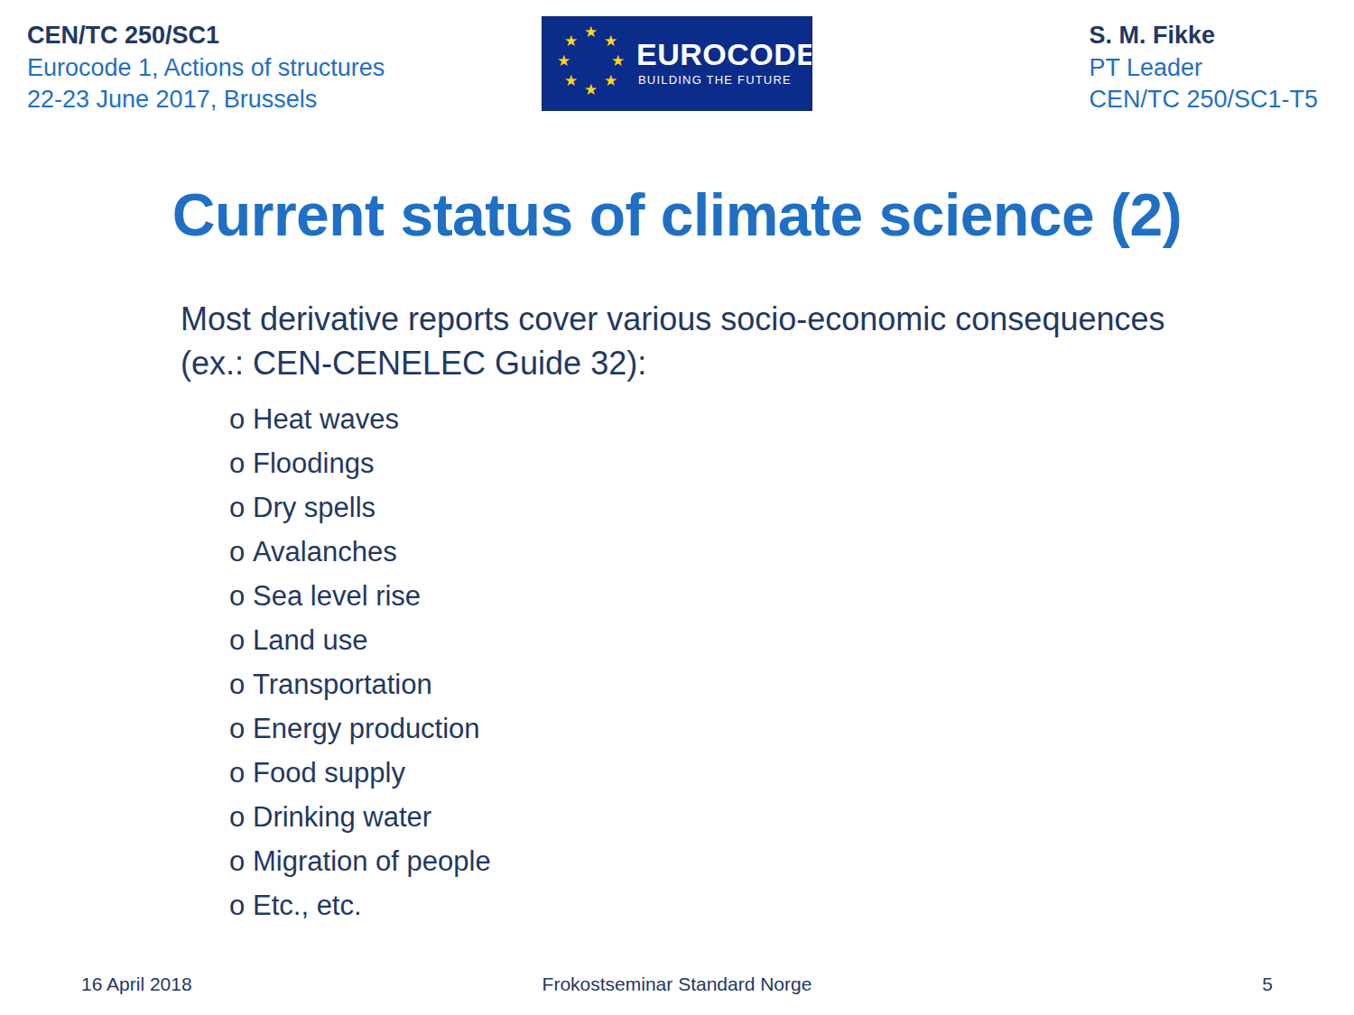CEN/TC 250/SC1
Eurocode 1, Actions of structures
22-23 June 2017, Brussels
★ ★ ★ ★ ★ ★ ★ ★
EUROCODES
BUILDING THE FUTURE
S. M. Fikke
PT Leader
CEN/TC 250/SC1-T5
Current status of climate science (2)
Most derivative reports cover various socio-economic consequences (ex.: CEN-CENELEC Guide 32):
Heat waves
Floodings
Dry spells
Avalanches
Sea level rise
Land use
Transportation
Energy production
Food supply
Drinking water
Migration of people
Etc., etc.
16 April 2018
Frokostseminar Standard Norge
5